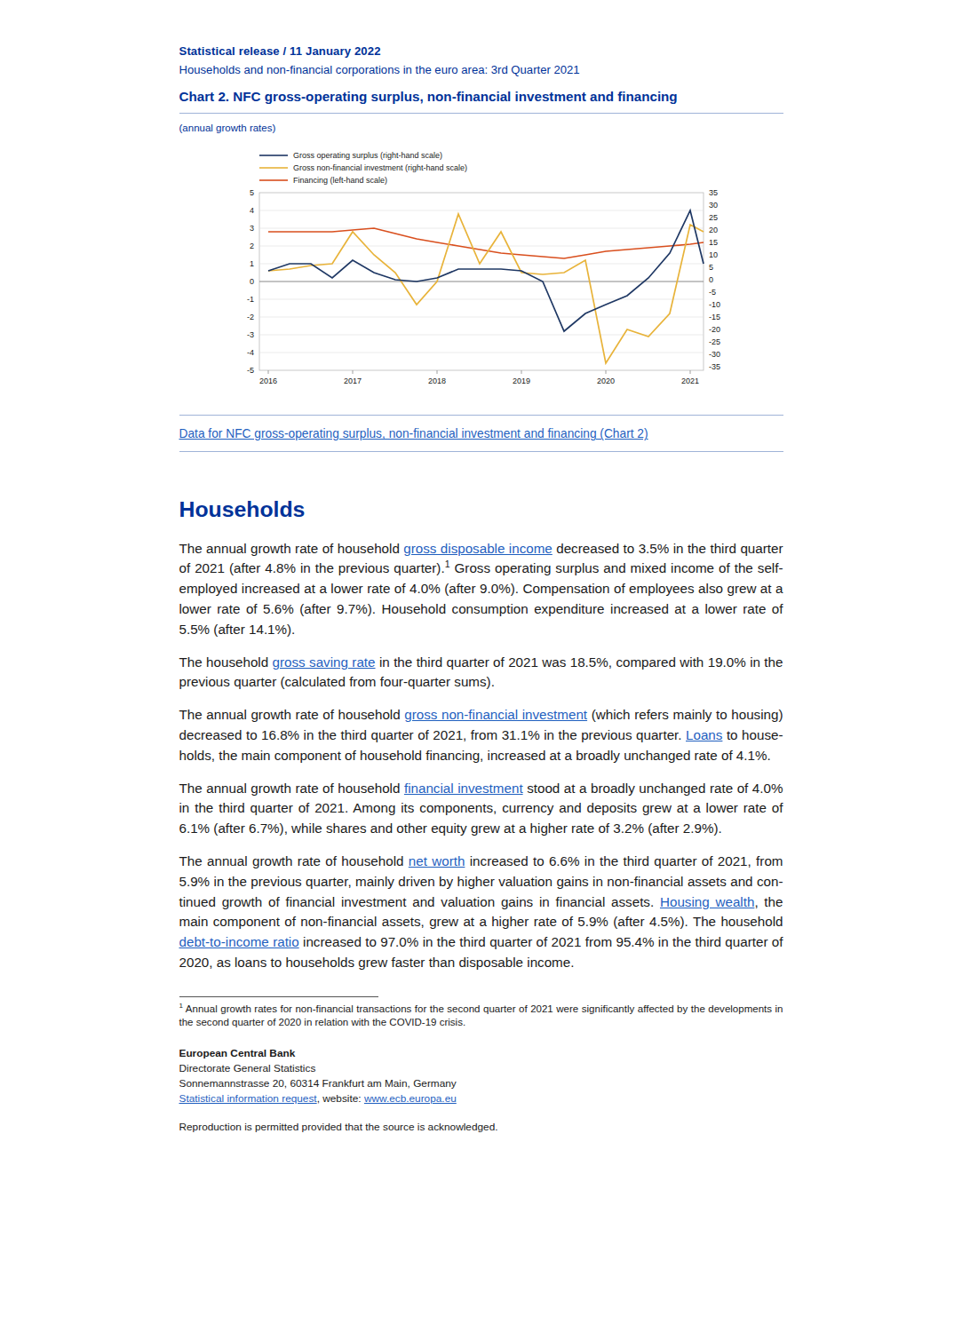Statistical release / 11 January 2022
Households and non-financial corporations in the euro area: 3rd Quarter 2021
Chart 2. NFC gross-operating surplus, non-financial investment and financing
(annual growth rates)
Gross operating surplus (right-hand scale) Gross non-financial investment (right-hand scale) Financing (left-hand scale) 5 4 3 2 1 0 -1 -2 -3 -4 -5 35 30 25 20 15 10 5 0 -5 -10 -15 -20 -25 -30 -35 2016 2017 2018 2019 2020 2021
Data for NFC gross-operating surplus, non-financial investment and financing (Chart 2)
Households
The annual growth rate of household gross disposable income decreased to 3.5% in the third quarter of 2021 (after 4.8% in the previous quarter).1 Gross operating surplus and mixed income of the self-employed increased at a lower rate of 4.0% (after 9.0%). Compensation of employees also grew at a lower rate of 5.6% (after 9.7%). Household consumption expenditure increased at a lower rate of 5.5% (after 14.1%).
The household gross saving rate in the third quarter of 2021 was 18.5%, compared with 19.0% in the previous quarter (calculated from four-quarter sums).
The annual growth rate of household gross non-financial investment (which refers mainly to housing) decreased to 16.8% in the third quarter of 2021, from 31.1% in the previous quarter. Loans to households, the main component of household financing, increased at a broadly unchanged rate of 4.1%.
The annual growth rate of household financial investment stood at a broadly unchanged rate of 4.0% in the third quarter of 2021. Among its components, currency and deposits grew at a lower rate of 6.1% (after 6.7%), while shares and other equity grew at a higher rate of 3.2% (after 2.9%).
The annual growth rate of household net worth increased to 6.6% in the third quarter of 2021, from 5.9% in the previous quarter, mainly driven by higher valuation gains in non-financial assets and continued growth of financial investment and valuation gains in financial assets. Housing wealth, the main component of non-financial assets, grew at a higher rate of 5.9% (after 4.5%). The household debt-to-income ratio increased to 97.0% in the third quarter of 2021 from 95.4% in the third quarter of 2020, as loans to households grew faster than disposable income.
1 Annual growth rates for non-financial transactions for the second quarter of 2021 were significantly affected by the developments in the second quarter of 2020 in relation with the COVID-19 crisis.
European Central Bank
Directorate General Statistics
Sonnemannstrasse 20, 60314 Frankfurt am Main, Germany
Statistical information request, website: www.ecb.europa.eu
Reproduction is permitted provided that the source is acknowledged.